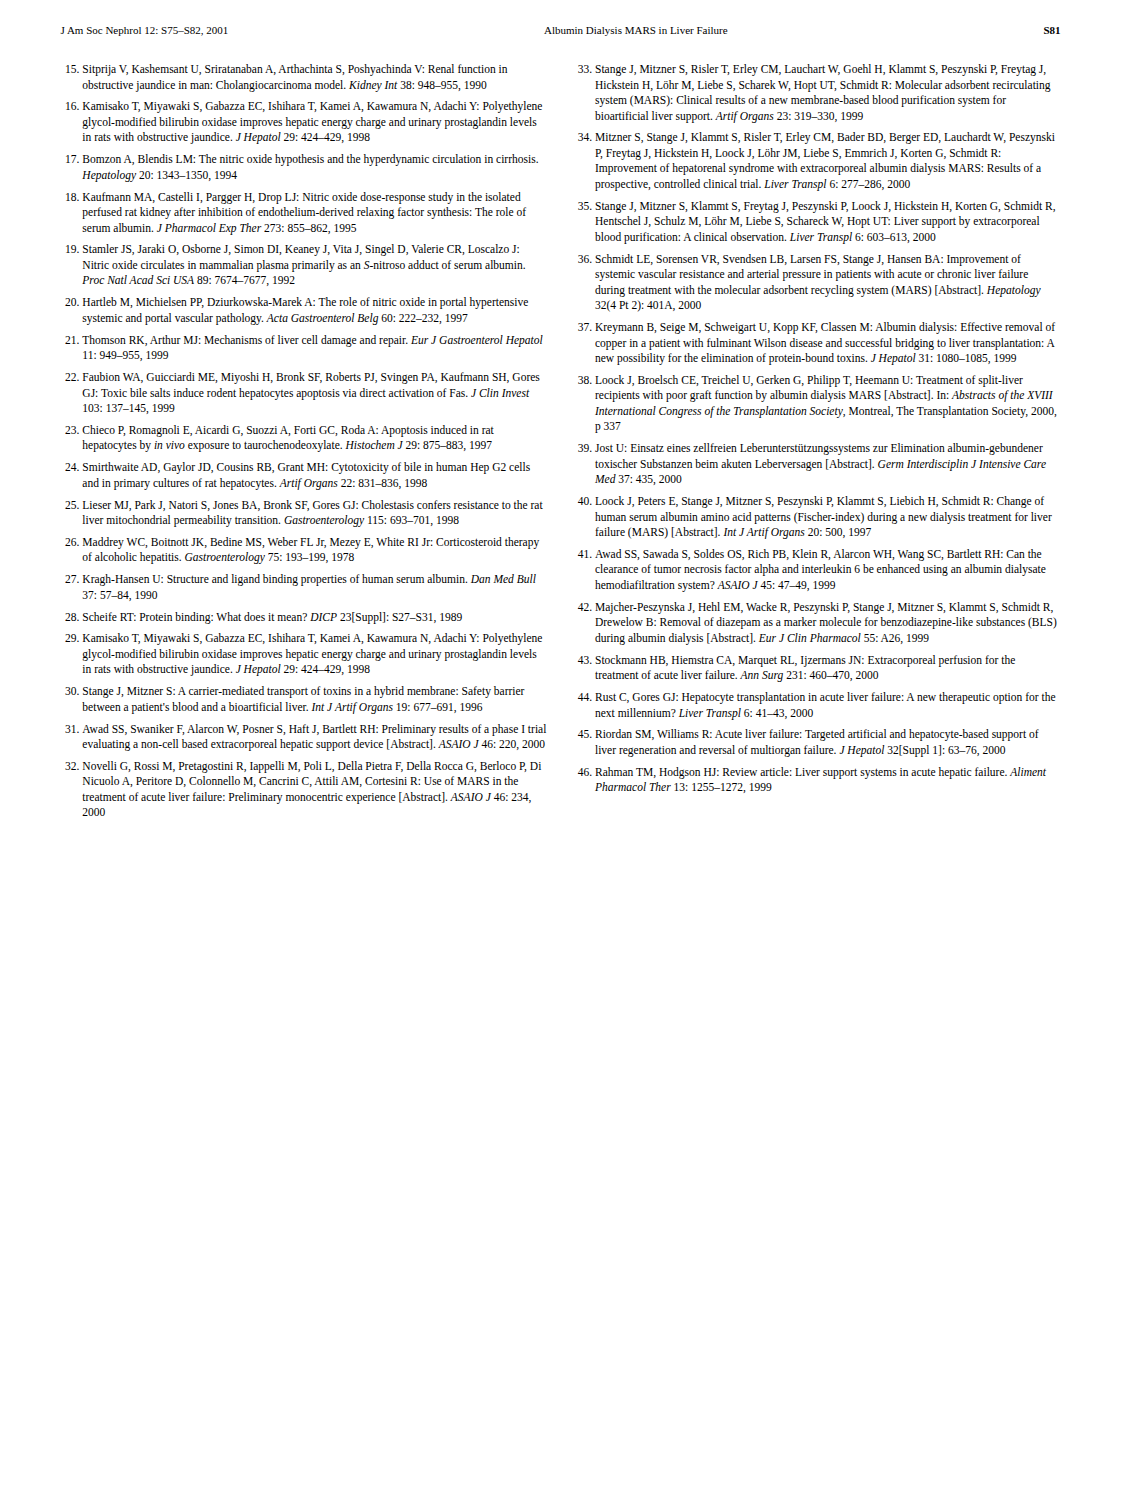J Am Soc Nephrol 12: S75–S82, 2001
Albumin Dialysis MARS in Liver Failure
S81
Sitprija V, Kashemsant U, Sriratanaban A, Arthachinta S, Poshyachinda V: Renal function in obstructive jaundice in man: Cholangiocarcinoma model. Kidney Int 38: 948–955, 1990
Kamisako T, Miyawaki S, Gabazza EC, Ishihara T, Kamei A, Kawamura N, Adachi Y: Polyethylene glycol-modified bilirubin oxidase improves hepatic energy charge and urinary prostaglandin levels in rats with obstructive jaundice. J Hepatol 29: 424–429, 1998
Bomzon A, Blendis LM: The nitric oxide hypothesis and the hyperdynamic circulation in cirrhosis. Hepatology 20: 1343–1350, 1994
Kaufmann MA, Castelli I, Pargger H, Drop LJ: Nitric oxide dose-response study in the isolated perfused rat kidney after inhibition of endothelium-derived relaxing factor synthesis: The role of serum albumin. J Pharmacol Exp Ther 273: 855–862, 1995
Stamler JS, Jaraki O, Osborne J, Simon DI, Keaney J, Vita J, Singel D, Valerie CR, Loscalzo J: Nitric oxide circulates in mammalian plasma primarily as an S-nitroso adduct of serum albumin. Proc Natl Acad Sci USA 89: 7674–7677, 1992
Hartleb M, Michielsen PP, Dziurkowska-Marek A: The role of nitric oxide in portal hypertensive systemic and portal vascular pathology. Acta Gastroenterol Belg 60: 222–232, 1997
Thomson RK, Arthur MJ: Mechanisms of liver cell damage and repair. Eur J Gastroenterol Hepatol 11: 949–955, 1999
Faubion WA, Guicciardi ME, Miyoshi H, Bronk SF, Roberts PJ, Svingen PA, Kaufmann SH, Gores GJ: Toxic bile salts induce rodent hepatocytes apoptosis via direct activation of Fas. J Clin Invest 103: 137–145, 1999
Chieco P, Romagnoli E, Aicardi G, Suozzi A, Forti GC, Roda A: Apoptosis induced in rat hepatocytes by in vivo exposure to taurochenodeoxylate. Histochem J 29: 875–883, 1997
Smirthwaite AD, Gaylor JD, Cousins RB, Grant MH: Cytotoxicity of bile in human Hep G2 cells and in primary cultures of rat hepatocytes. Artif Organs 22: 831–836, 1998
Lieser MJ, Park J, Natori S, Jones BA, Bronk SF, Gores GJ: Cholestasis confers resistance to the rat liver mitochondrial permeability transition. Gastroenterology 115: 693–701, 1998
Maddrey WC, Boitnott JK, Bedine MS, Weber FL Jr, Mezey E, White RI Jr: Corticosteroid therapy of alcoholic hepatitis. Gastroenterology 75: 193–199, 1978
Kragh-Hansen U: Structure and ligand binding properties of human serum albumin. Dan Med Bull 37: 57–84, 1990
Scheife RT: Protein binding: What does it mean? DICP 23[Suppl]: S27–S31, 1989
Kamisako T, Miyawaki S, Gabazza EC, Ishihara T, Kamei A, Kawamura N, Adachi Y: Polyethylene glycol-modified bilirubin oxidase improves hepatic energy charge and urinary prostaglandin levels in rats with obstructive jaundice. J Hepatol 29: 424–429, 1998
Stange J, Mitzner S: A carrier-mediated transport of toxins in a hybrid membrane: Safety barrier between a patient's blood and a bioartificial liver. Int J Artif Organs 19: 677–691, 1996
Awad SS, Swaniker F, Alarcon W, Posner S, Haft J, Bartlett RH: Preliminary results of a phase I trial evaluating a non-cell based extracorporeal hepatic support device [Abstract]. ASAIO J 46: 220, 2000
Novelli G, Rossi M, Pretagostini R, Iappelli M, Poli L, Della Pietra F, Della Rocca G, Berloco P, Di Nicuolo A, Peritore D, Colonnello M, Cancrini C, Attili AM, Cortesini R: Use of MARS in the treatment of acute liver failure: Preliminary monocentric experience [Abstract]. ASAIO J 46: 234, 2000
Stange J, Mitzner S, Risler T, Erley CM, Lauchart W, Goehl H, Klammt S, Peszynski P, Freytag J, Hickstein H, Löhr M, Liebe S, Scharek W, Hopt UT, Schmidt R: Molecular adsorbent recirculating system (MARS): Clinical results of a new membrane-based blood purification system for bioartificial liver support. Artif Organs 23: 319–330, 1999
Mitzner S, Stange J, Klammt S, Risler T, Erley CM, Bader BD, Berger ED, Lauchardt W, Peszynski P, Freytag J, Hickstein H, Loock J, Löhr JM, Liebe S, Emmrich J, Korten G, Schmidt R: Improvement of hepatorenal syndrome with extracorporeal albumin dialysis MARS: Results of a prospective, controlled clinical trial. Liver Transpl 6: 277–286, 2000
Stange J, Mitzner S, Klammt S, Freytag J, Peszynski P, Loock J, Hickstein H, Korten G, Schmidt R, Hentschel J, Schulz M, Löhr M, Liebe S, Schareck W, Hopt UT: Liver support by extracorporeal blood purification: A clinical observation. Liver Transpl 6: 603–613, 2000
Schmidt LE, Sorensen VR, Svendsen LB, Larsen FS, Stange J, Hansen BA: Improvement of systemic vascular resistance and arterial pressure in patients with acute or chronic liver failure during treatment with the molecular adsorbent recycling system (MARS) [Abstract]. Hepatology 32(4 Pt 2): 401A, 2000
Kreymann B, Seige M, Schweigart U, Kopp KF, Classen M: Albumin dialysis: Effective removal of copper in a patient with fulminant Wilson disease and successful bridging to liver transplantation: A new possibility for the elimination of protein-bound toxins. J Hepatol 31: 1080–1085, 1999
Loock J, Broelsch CE, Treichel U, Gerken G, Philipp T, Heemann U: Treatment of split-liver recipients with poor graft function by albumin dialysis MARS [Abstract]. In: Abstracts of the XVIII International Congress of the Transplantation Society, Montreal, The Transplantation Society, 2000, p 337
Jost U: Einsatz eines zellfreien Leberunterstützungssystems zur Elimination albumin-gebundener toxischer Substanzen beim akuten Leberversagen [Abstract]. Germ Interdisciplin J Intensive Care Med 37: 435, 2000
Loock J, Peters E, Stange J, Mitzner S, Peszynski P, Klammt S, Liebich H, Schmidt R: Change of human serum albumin amino acid patterns (Fischer-index) during a new dialysis treatment for liver failure (MARS) [Abstract]. Int J Artif Organs 20: 500, 1997
Awad SS, Sawada S, Soldes OS, Rich PB, Klein R, Alarcon WH, Wang SC, Bartlett RH: Can the clearance of tumor necrosis factor alpha and interleukin 6 be enhanced using an albumin dialysate hemodiafiltration system? ASAIO J 45: 47–49, 1999
Majcher-Peszynska J, Hehl EM, Wacke R, Peszynski P, Stange J, Mitzner S, Klammt S, Schmidt R, Drewelow B: Removal of diazepam as a marker molecule for benzodiazepine-like substances (BLS) during albumin dialysis [Abstract]. Eur J Clin Pharmacol 55: A26, 1999
Stockmann HB, Hiemstra CA, Marquet RL, Ijzermans JN: Extracorporeal perfusion for the treatment of acute liver failure. Ann Surg 231: 460–470, 2000
Rust C, Gores GJ: Hepatocyte transplantation in acute liver failure: A new therapeutic option for the next millennium? Liver Transpl 6: 41–43, 2000
Riordan SM, Williams R: Acute liver failure: Targeted artificial and hepatocyte-based support of liver regeneration and reversal of multiorgan failure. J Hepatol 32[Suppl 1]: 63–76, 2000
Rahman TM, Hodgson HJ: Review article: Liver support systems in acute hepatic failure. Aliment Pharmacol Ther 13: 1255–1272, 1999